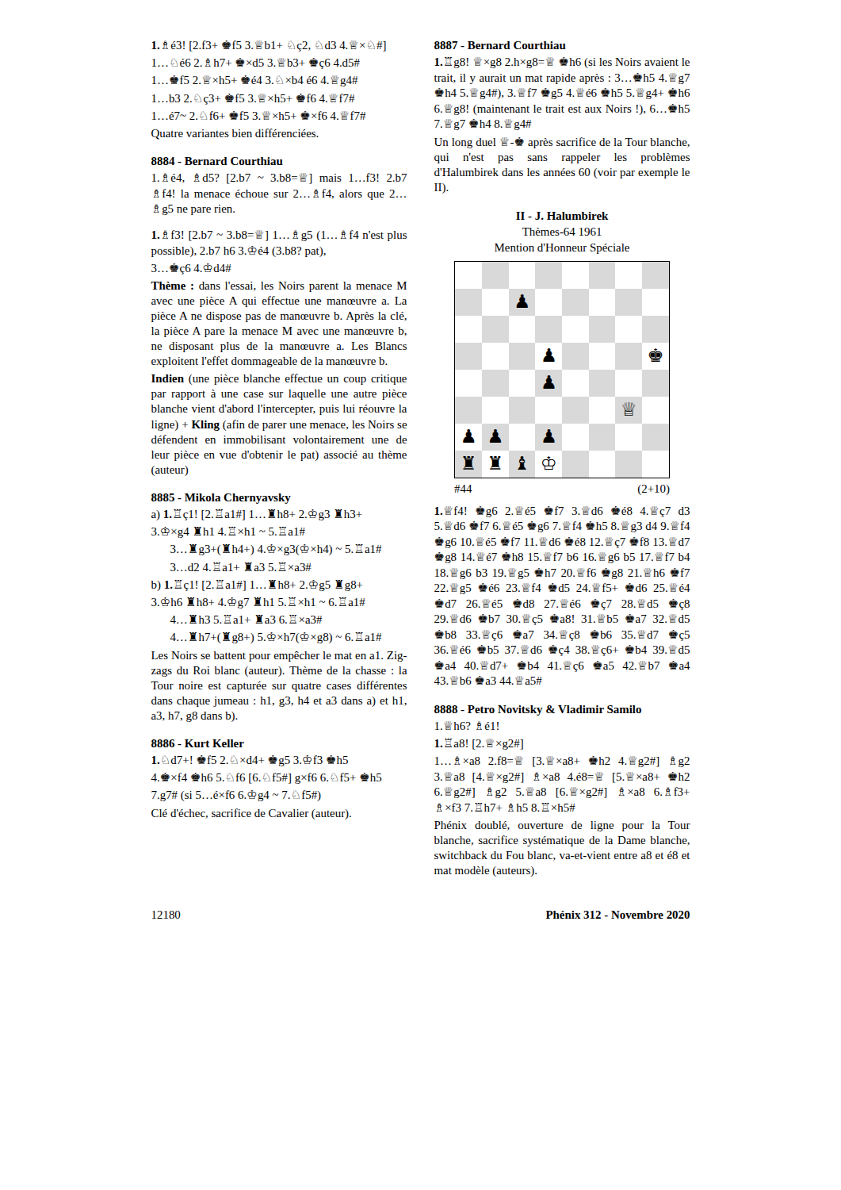1.♗é3! [2.f3+ ♚f5 3.♕b1+ ♘ç2, ♘d3 4.♕×♘#]
1…♘é6 2.♗h7+ ♚×d5 3.♕b3+ ♚ç6 4.d5#
1…♚f5 2.♕×h5+ ♚é4 3.♘×b4 é6 4.♕g4#
1…b3 2.♘ç3+ ♚f5 3.♕×h5+ ♚f6 4.♕f7#
1…é7~ 2.♘f6+ ♚f5 3.♕×h5+ ♚×f6 4.♕f7#
Quatre variantes bien différenciées.
8884 - Bernard Courthiau
1.♗é4, ♗d5? [2.b7 ~ 3.b8=♕] mais 1…f3! 2.b7 ♗f4! la menace échoue sur 2…♗f4, alors que 2…♗g5 ne pare rien.
1.♗f3! [2.b7 ~ 3.b8=♕] 1…♗g5 (1…♗f4 n'est plus possible), 2.b7 h6 3.♔é4 (3.b8? pat),
3…♚ç6 4.♔d4#
Thème : dans l'essai, les Noirs parent la menace M avec une pièce A qui effectue une manœuvre a. La pièce A ne dispose pas de manœuvre b. Après la clé, la pièce A pare la menace M avec une manœuvre b, ne disposant plus de la manœuvre a. Les Blancs exploitent l'effet dommageable de la manœuvre b.
Indien (une pièce blanche effectue un coup critique par rapport à une case sur laquelle une autre pièce blanche vient d'abord l'intercepter, puis lui réouvre la ligne) + Kling (afin de parer une menace, les Noirs se défendent en immobilisant volontairement une de leur pièce en vue d'obtenir le pat) associé au thème (auteur)
8885 - Mikola Chernyavsky
a) 1.♖ç1! [2.♖a1#] 1…♜h8+ 2.♔g3 ♜h3+
3.♔×g4 ♜h1 4.♖×h1 ~ 5.♖a1#
3…♜g3+(♜h4+) 4.♔×g3(♔×h4) ~ 5.♖a1#
3…d2 4.♖a1+ ♜a3 5.♖×a3#
b) 1.♖ç1! [2.♖a1#] 1…♜h8+ 2.♔g5 ♜g8+
3.♔h6 ♜h8+ 4.♔g7 ♜h1 5.♖×h1 ~ 6.♖a1#
4…♜h3 5.♖a1+ ♜a3 6.♖×a3#
4…♜h7+(♜g8+) 5.♔×h7(♔×g8) ~ 6.♖a1#
Les Noirs se battent pour empêcher le mat en a1. Zig-zags du Roi blanc (auteur). Thème de la chasse : la Tour noire est capturée sur quatre cases différentes dans chaque jumeau : h1, g3, h4 et a3 dans a) et h1, a3, h7, g8 dans b).
8886 - Kurt Keller
1.♘d7+! ♚f5 2.♘×d4+ ♚g5 3.♔f3 ♚h5
4.♚×f4 ♚h6 5.♘f6 [6.♘f5#] g×f6 6.♘f5+ ♚h5
7.g7# (si 5…é×f6 6.♔g4 ~ 7.♘f5#)
Clé d'échec, sacrifice de Cavalier (auteur).
8887 - Bernard Courthiau
1.♖g8! ♕×g8 2.h×g8=♕ ♚h6 (si les Noirs avaient le trait, il y aurait un mat rapide après : 3…♚h5 4.♕g7 ♚h4 5.♕g4#), 3.♕f7 ♚g5 4.♕é6 ♚h5 5.♕g4+ ♚h6 6.♕g8! (maintenant le trait est aux Noirs !), 6…♚h5 7.♕g7 ♚h4 8.♕g4#
Un long duel ♕-♚ après sacrifice de la Tour blanche, qui n'est pas sans rappeler les problèmes d'Halumbirek dans les années 60 (voir par exemple le II).
II - J. Halumbirek
Thèmes-64 1961
Mention d'Honneur Spéciale
| | | ♟ | | | | | |
| | | | ♟ | | | | ♚ |
| | | | ♟ | | | | |
| | | | | | | ♕ | |
| ♟ | ♟ | | ♟ | | | | |
| ♜ | ♜ | ♝ | ♔ | | | | |
#44 (2+10)
1.♕f4! ♚g6 2.♕é5 ♚f7 3.♕d6 ♚é8 4.♕ç7 d3 5.♕d6 ♚f7 6.♕é5 ♚g6 7.♕f4 ♚h5 8.♕g3 d4 9.♕f4 ♚g6 10.♕é5 ♚f7 11.♕d6 ♚é8 12.♕ç7 ♚f8 13.♕d7 ♚g8 14.♕é7 ♚h8 15.♕f7 b6 16.♕g6 b5 17.♕f7 b4 18.♕g6 b3 19.♕g5 ♚h7 20.♕f6 ♚g8 21.♕h6 ♚f7 22.♕g5 ♚é6 23.♕f4 ♚d5 24.♕f5+ ♚d6 25.♕é4 ♚d7 26.♕é5 ♚d8 27.♕é6 ♚ç7 28.♕d5 ♚ç8 29.♕d6 ♚b7 30.♕ç5 ♚a8! 31.♕b5 ♚a7 32.♕d5 ♚b8 33.♕ç6 ♚a7 34.♕ç8 ♚b6 35.♕d7 ♚ç5 36.♕é6 ♚b5 37.♕d6 ♚ç4 38.♕ç6+ ♚b4 39.♕d5 ♚a4 40.♕d7+ ♚b4 41.♕ç6 ♚a5 42.♕b7 ♚a4 43.♕b6 ♚a3 44.♕a5#
8888 - Petro Novitsky & Vladimir Samilo
1.♕h6? ♗é1!
1.♖a8! [2.♕×g2#]
1…♗×a8 2.f8=♕ [3.♕×a8+ ♚h2 4.♕g2#] ♗g2 3.♕a8 [4.♕×g2#] ♗×a8 4.é8=♕ [5.♕×a8+ ♚h2 6.♕g2#] ♗g2 5.♕a8 [6.♕×g2#] ♗×a8 6.♗f3+ ♗×f3 7.♖h7+ ♗h5 8.♖×h5#
Phénix doublé, ouverture de ligne pour la Tour blanche, sacrifice systématique de la Dame blanche, switchback du Fou blanc, va-et-vient entre a8 et é8 et mat modèle (auteurs).
12180 Phénix 312 - Novembre 2020